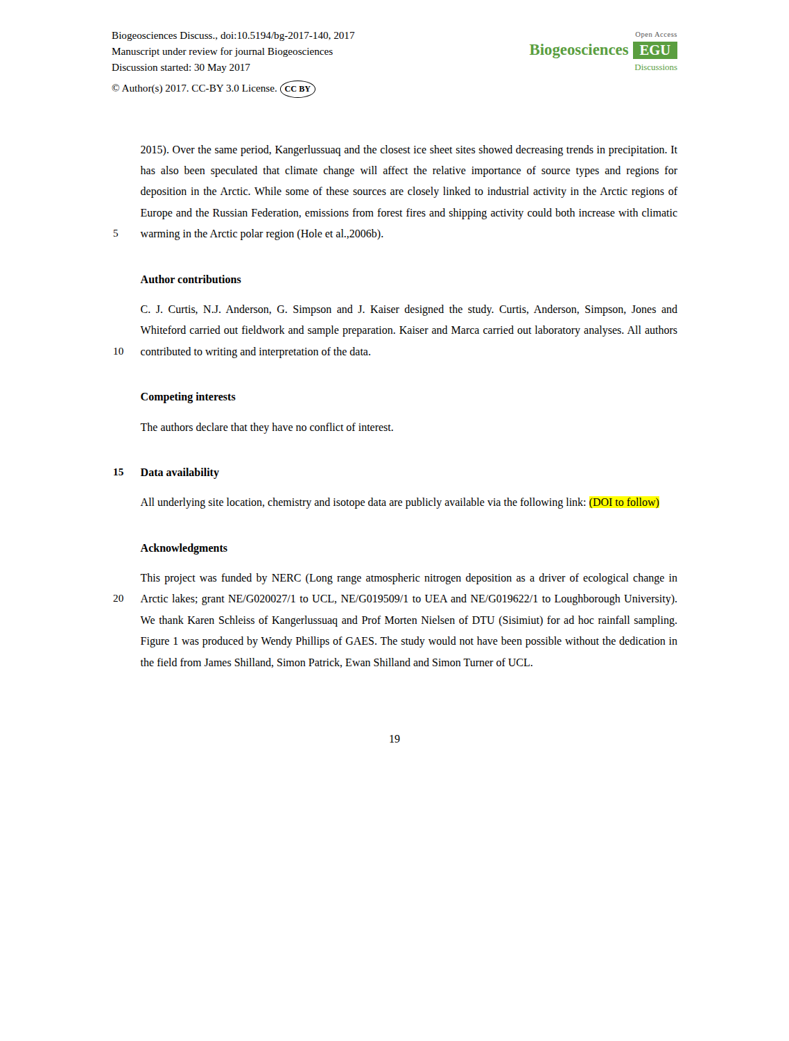Biogeosciences Discuss., doi:10.5194/bg-2017-140, 2017
Manuscript under review for journal Biogeosciences
Discussion started: 30 May 2017
© Author(s) 2017. CC-BY 3.0 License.
CC BY
Open Access
BiogeosciencesEGU
Discussions
2015). Over the same period, Kangerlussuaq and the closest ice sheet sites showed decreasing trends in precipitation. It has also been speculated that climate change will affect the relative importance of source types and regions for deposition in the Arctic. While some of these sources are closely linked to industrial activity in the Arctic regions of Europe and the Russian Federation, emissions from forest fires and shipping activity could both increase with climatic warming in the Arctic polar 5region (Hole et al.,2006b).
Author contributions
C. J. Curtis, N.J. Anderson, G. Simpson and J. Kaiser designed the study. Curtis, Anderson, Simpson, Jones and Whiteford carried out fieldwork and sample preparation. Kaiser and Marca carried out laboratory analyses. All authors contributed to 10writing and interpretation of the data.
Competing interests
The authors declare that they have no conflict of interest.
15 Data availability
All underlying site location, chemistry and isotope data are publicly available via the following link: (DOI to follow)
Acknowledgments
This project was funded by NERC (Long range atmospheric nitrogen deposition as a driver of ecological change in Arctic 20lakes; grant NE/G020027/1 to UCL, NE/G019509/1 to UEA and NE/G019622/1 to Loughborough University). We thank Karen Schleiss of Kangerlussuaq and Prof Morten Nielsen of DTU (Sisimiut) for ad hoc rainfall sampling. Figure 1 was produced by Wendy Phillips of GAES. The study would not have been possible without the dedication in the field from James Shilland, Simon Patrick, Ewan Shilland and Simon Turner of UCL.
19